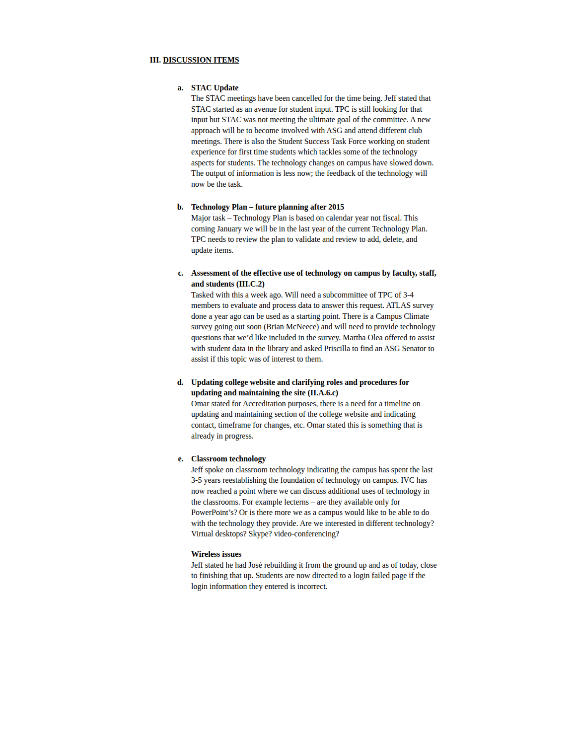III. DISCUSSION ITEMS
STAC Update The STAC meetings have been cancelled for the time being. Jeff stated that STAC started as an avenue for student input. TPC is still looking for that input but STAC was not meeting the ultimate goal of the committee. A new approach will be to become involved with ASG and attend different club meetings. There is also the Student Success Task Force working on student experience for first time students which tackles some of the technology aspects for students. The technology changes on campus have slowed down. The output of information is less now; the feedback of the technology will now be the task.
Technology Plan – future planning after 2015 Major task – Technology Plan is based on calendar year not fiscal. This coming January we will be in the last year of the current Technology Plan. TPC needs to review the plan to validate and review to add, delete, and update items.
Assessment of the effective use of technology on campus by faculty, staff, and students (III.C.2) Tasked with this a week ago. Will need a subcommittee of TPC of 3-4 members to evaluate and process data to answer this request. ATLAS survey done a year ago can be used as a starting point. There is a Campus Climate survey going out soon (Brian McNeece) and will need to provide technology questions that we’d like included in the survey. Martha Olea offered to assist with student data in the library and asked Priscilla to find an ASG Senator to assist if this topic was of interest to them.
Updating college website and clarifying roles and procedures for updating and maintaining the site (II.A.6.c) Omar stated for Accreditation purposes, there is a need for a timeline on updating and maintaining section of the college website and indicating contact, timeframe for changes, etc. Omar stated this is something that is already in progress.
Classroom technology Jeff spoke on classroom technology indicating the campus has spent the last 3-5 years reestablishing the foundation of technology on campus. IVC has now reached a point where we can discuss additional uses of technology in the classrooms. For example lecterns – are they available only for PowerPoint’s? Or is there more we as a campus would like to be able to do with the technology they provide. Are we interested in different technology? Virtual desktops? Skype? video-conferencing? Wireless issues Jeff stated he had José rebuilding it from the ground up and as of today, close to finishing that up. Students are now directed to a login failed page if the login information they entered is incorrect.